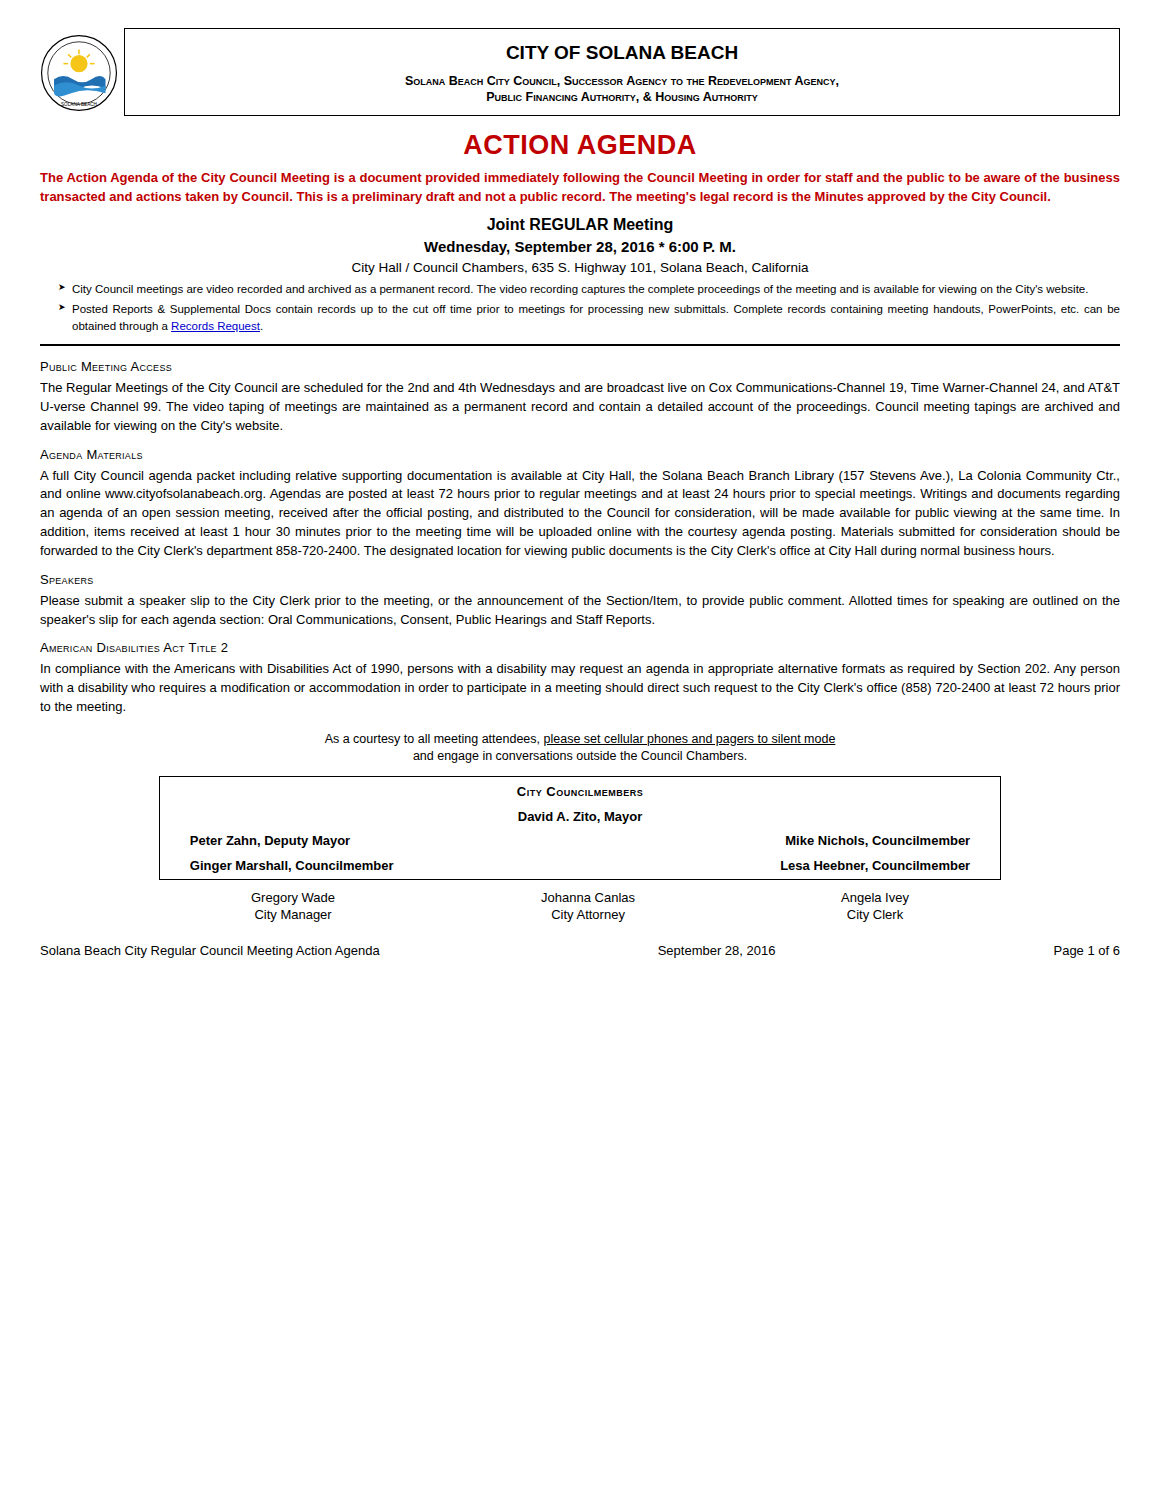SOLANA BEACH
CITY OF SOLANA BEACH
Solana Beach City Council, Successor Agency to the Redevelopment Agency,
Public Financing Authority, & Housing Authority
ACTION AGENDA
The Action Agenda of the City Council Meeting is a document provided immediately following the Council Meeting in order for staff and the public to be aware of the business transacted and actions taken by Council. This is a preliminary draft and not a public record. The meeting's legal record is the Minutes approved by the City Council.
Joint REGULAR Meeting
Wednesday, September 28, 2016 * 6:00 P. M.
City Hall / Council Chambers, 635 S. Highway 101, Solana Beach, California
City Council meetings are video recorded and archived as a permanent record. The video recording captures the complete proceedings of the meeting and is available for viewing on the City's website.
Posted Reports & Supplemental Docs contain records up to the cut off time prior to meetings for processing new submittals. Complete records containing meeting handouts, PowerPoints, etc. can be obtained through a Records Request.
Public Meeting Access
The Regular Meetings of the City Council are scheduled for the 2nd and 4th Wednesdays and are broadcast live on Cox Communications-Channel 19, Time Warner-Channel 24, and AT&T U-verse Channel 99. The video taping of meetings are maintained as a permanent record and contain a detailed account of the proceedings. Council meeting tapings are archived and available for viewing on the City's website.
Agenda Materials
A full City Council agenda packet including relative supporting documentation is available at City Hall, the Solana Beach Branch Library (157 Stevens Ave.), La Colonia Community Ctr., and online www.cityofsolanabeach.org. Agendas are posted at least 72 hours prior to regular meetings and at least 24 hours prior to special meetings. Writings and documents regarding an agenda of an open session meeting, received after the official posting, and distributed to the Council for consideration, will be made available for public viewing at the same time. In addition, items received at least 1 hour 30 minutes prior to the meeting time will be uploaded online with the courtesy agenda posting. Materials submitted for consideration should be forwarded to the City Clerk's department 858-720-2400. The designated location for viewing public documents is the City Clerk's office at City Hall during normal business hours.
Speakers
Please submit a speaker slip to the City Clerk prior to the meeting, or the announcement of the Section/Item, to provide public comment. Allotted times for speaking are outlined on the speaker's slip for each agenda section: Oral Communications, Consent, Public Hearings and Staff Reports.
American Disabilities Act Title 2
In compliance with the Americans with Disabilities Act of 1990, persons with a disability may request an agenda in appropriate alternative formats as required by Section 202. Any person with a disability who requires a modification or accommodation in order to participate in a meeting should direct such request to the City Clerk's office (858) 720-2400 at least 72 hours prior to the meeting.
As a courtesy to all meeting attendees, please set cellular phones and pagers to silent mode
and engage in conversations outside the Council Chambers.
| City Councilmembers |
| David A. Zito, Mayor |
| Peter Zahn, Deputy Mayor | Mike Nichols, Councilmember |
| Ginger Marshall, Councilmember | Lesa Heebner, Councilmember |
Gregory Wade
City Manager
Johanna Canlas
City Attorney
Angela Ivey
City Clerk
Solana Beach City Regular Council Meeting Action Agenda September 28, 2016 Page 1 of 6